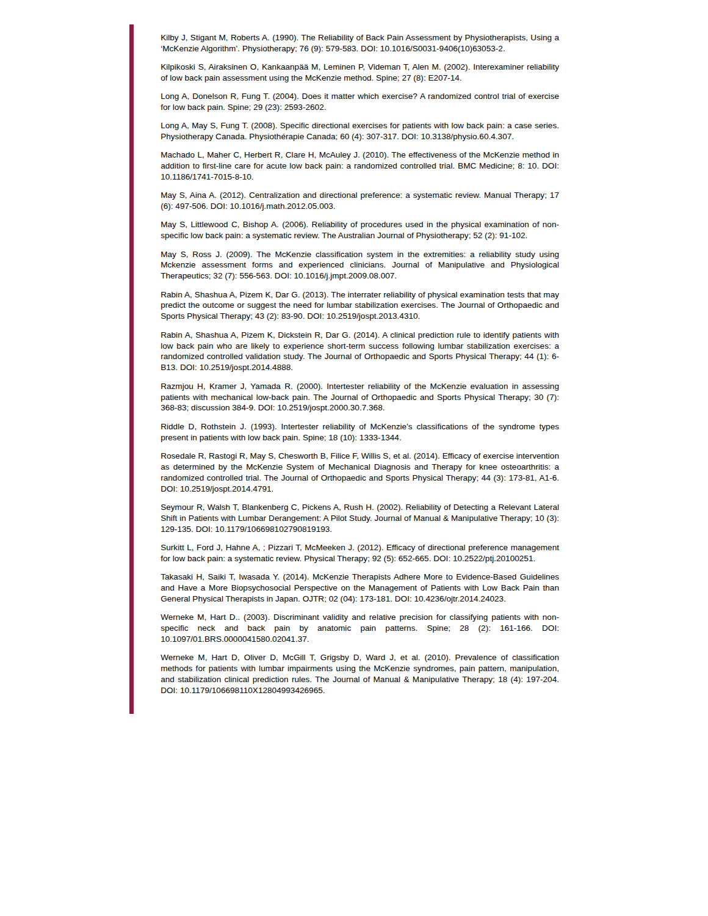Kilby J, Stigant M, Roberts A. (1990). The Reliability of Back Pain Assessment by Physiotherapists, Using a ‘McKenzie Algorithm’. Physiotherapy; 76 (9): 579-583. DOI: 10.1016/S0031-9406(10)63053-2.
Kilpikoski S, Airaksinen O, Kankaanpää M, Leminen P, Videman T, Alen M. (2002). Interexaminer reliability of low back pain assessment using the McKenzie method. Spine; 27 (8): E207-14.
Long A, Donelson R, Fung T. (2004). Does it matter which exercise? A randomized control trial of exercise for low back pain. Spine; 29 (23): 2593-2602.
Long A, May S, Fung T. (2008). Specific directional exercises for patients with low back pain: a case series. Physiotherapy Canada. Physiothérapie Canada; 60 (4): 307-317. DOI: 10.3138/physio.60.4.307.
Machado L, Maher C, Herbert R, Clare H, McAuley J. (2010). The effectiveness of the McKenzie method in addition to first-line care for acute low back pain: a randomized controlled trial. BMC Medicine; 8: 10. DOI: 10.1186/1741-7015-8-10.
May S, Aina A. (2012). Centralization and directional preference: a systematic review. Manual Therapy; 17 (6): 497-506. DOI: 10.1016/j.math.2012.05.003.
May S, Littlewood C, Bishop A. (2006). Reliability of procedures used in the physical examination of non-specific low back pain: a systematic review. The Australian Journal of Physiotherapy; 52 (2): 91-102.
May S, Ross J. (2009). The McKenzie classification system in the extremities: a reliability study using Mckenzie assessment forms and experienced clinicians. Journal of Manipulative and Physiological Therapeutics; 32 (7): 556-563. DOI: 10.1016/j.jmpt.2009.08.007.
Rabin A, Shashua A, Pizem K, Dar G. (2013). The interrater reliability of physical examination tests that may predict the outcome or suggest the need for lumbar stabilization exercises. The Journal of Orthopaedic and Sports Physical Therapy; 43 (2): 83-90. DOI: 10.2519/jospt.2013.4310.
Rabin A, Shashua A, Pizem K, Dickstein R, Dar G. (2014). A clinical prediction rule to identify patients with low back pain who are likely to experience short-term success following lumbar stabilization exercises: a randomized controlled validation study. The Journal of Orthopaedic and Sports Physical Therapy; 44 (1): 6-B13. DOI: 10.2519/jospt.2014.4888.
Razmjou H, Kramer J, Yamada R. (2000). Intertester reliability of the McKenzie evaluation in assessing patients with mechanical low-back pain. The Journal of Orthopaedic and Sports Physical Therapy; 30 (7): 368-83; discussion 384-9. DOI: 10.2519/jospt.2000.30.7.368.
Riddle D, Rothstein J. (1993). Intertester reliability of McKenzie's classifications of the syndrome types present in patients with low back pain. Spine; 18 (10): 1333-1344.
Rosedale R, Rastogi R, May S, Chesworth B, Filice F, Willis S, et al. (2014). Efficacy of exercise intervention as determined by the McKenzie System of Mechanical Diagnosis and Therapy for knee osteoarthritis: a randomized controlled trial. The Journal of Orthopaedic and Sports Physical Therapy; 44 (3): 173-81, A1-6. DOI: 10.2519/jospt.2014.4791.
Seymour R, Walsh T, Blankenberg C, Pickens A, Rush H. (2002). Reliability of Detecting a Relevant Lateral Shift in Patients with Lumbar Derangement: A Pilot Study. Journal of Manual & Manipulative Therapy; 10 (3): 129-135. DOI: 10.1179/106698102790819193.
Surkitt L, Ford J, Hahne A, ; Pizzari T, McMeeken J. (2012). Efficacy of directional preference management for low back pain: a systematic review. Physical Therapy; 92 (5): 652-665. DOI: 10.2522/ptj.20100251.
Takasaki H, Saiki T, Iwasada Y. (2014). McKenzie Therapists Adhere More to Evidence-Based Guidelines and Have a More Biopsychosocial Perspective on the Management of Patients with Low Back Pain than General Physical Therapists in Japan. OJTR; 02 (04): 173-181. DOI: 10.4236/ojtr.2014.24023.
Werneke M, Hart D.. (2003). Discriminant validity and relative precision for classifying patients with non-specific neck and back pain by anatomic pain patterns. Spine; 28 (2): 161-166. DOI: 10.1097/01.BRS.0000041580.02041.37.
Werneke M, Hart D, Oliver D, McGill T, Grigsby D, Ward J, et al. (2010). Prevalence of classification methods for patients with lumbar impairments using the McKenzie syndromes, pain pattern, manipulation, and stabilization clinical prediction rules. The Journal of Manual & Manipulative Therapy; 18 (4): 197-204. DOI: 10.1179/106698110X12804993426965.